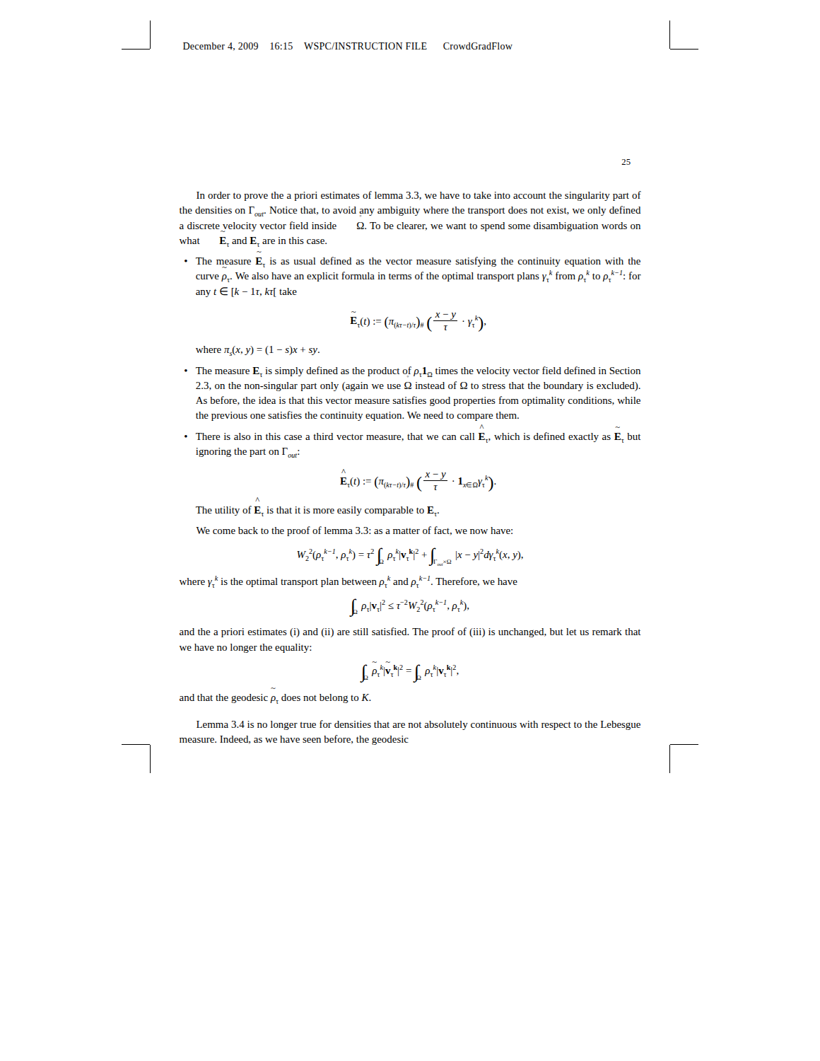December 4, 2009 16:15 WSPC/INSTRUCTION FILE CrowdGradFlow
25
In order to prove the a priori estimates of lemma 3.3, we have to take into account the singularity part of the densities on Γout. Notice that, to avoid any ambiguity where the transport does not exist, we only defined a discrete velocity vector field inside ◦Ω. To be clearer, we want to spend some disambiguation words on what ~Eτ and Eτ are in this case.
The measure ~Eτ is as usual defined as the vector measure satisfying the continuity equation with the curve ~ρτ. We also have an explicit formula in terms of the optimal transport plans γτk from ρτk to ρτk−1: for any t ∈ [k − 1τ, kτ[ take
~Eτ(t) := (π(kτ−t)/τ)# (x − y τ · γτk),
where πs(x, y) = (1 − s)x + sy.
The measure Eτ is simply defined as the product of ρτ1◦Ω times the velocity vector field defined in Section 2.3, on the non-singular part only (again we use ◦Ω instead of Ω to stress that the boundary is excluded). As before, the idea is that this vector measure satisfies good properties from optimality conditions, while the previous one satisfies the continuity equation. We need to compare them.
There is also in this case a third vector measure, that we can call ^Eτ, which is defined exactly as ~Eτ but ignoring the part on Γout:
^Eτ(t) := (π(kτ−t)/τ)# (x − y τ · 1x∈◦Ωγτk).
The utility of ^Eτ is that it is more easily comparable to Eτ.
We come back to the proof of lemma 3.3: as a matter of fact, we now have:
W22(ρτk−1, ρτk) = τ2 ∫Ω ρτk|vτk|2 + ∫Γout×Ω |x − y|2dγτk(x, y),
where γτk is the optimal transport plan between ρτk and ρτk−1. Therefore, we have
∫Ω ρτ|vτ|2 ≤ τ−2W22(ρτk−1, ρτk),
and the a priori estimates (i) and (ii) are still satisfied. The proof of (iii) is unchanged, but let us remark that we have no longer the equality:
∫Ω ~ρτk|~vτk|2 = ∫Ω ρτk|vτk|2,
and that the geodesic ~ρτ does not belong to K.
Lemma 3.4 is no longer true for densities that are not absolutely continuous with respect to the Lebesgue measure. Indeed, as we have seen before, the geodesic